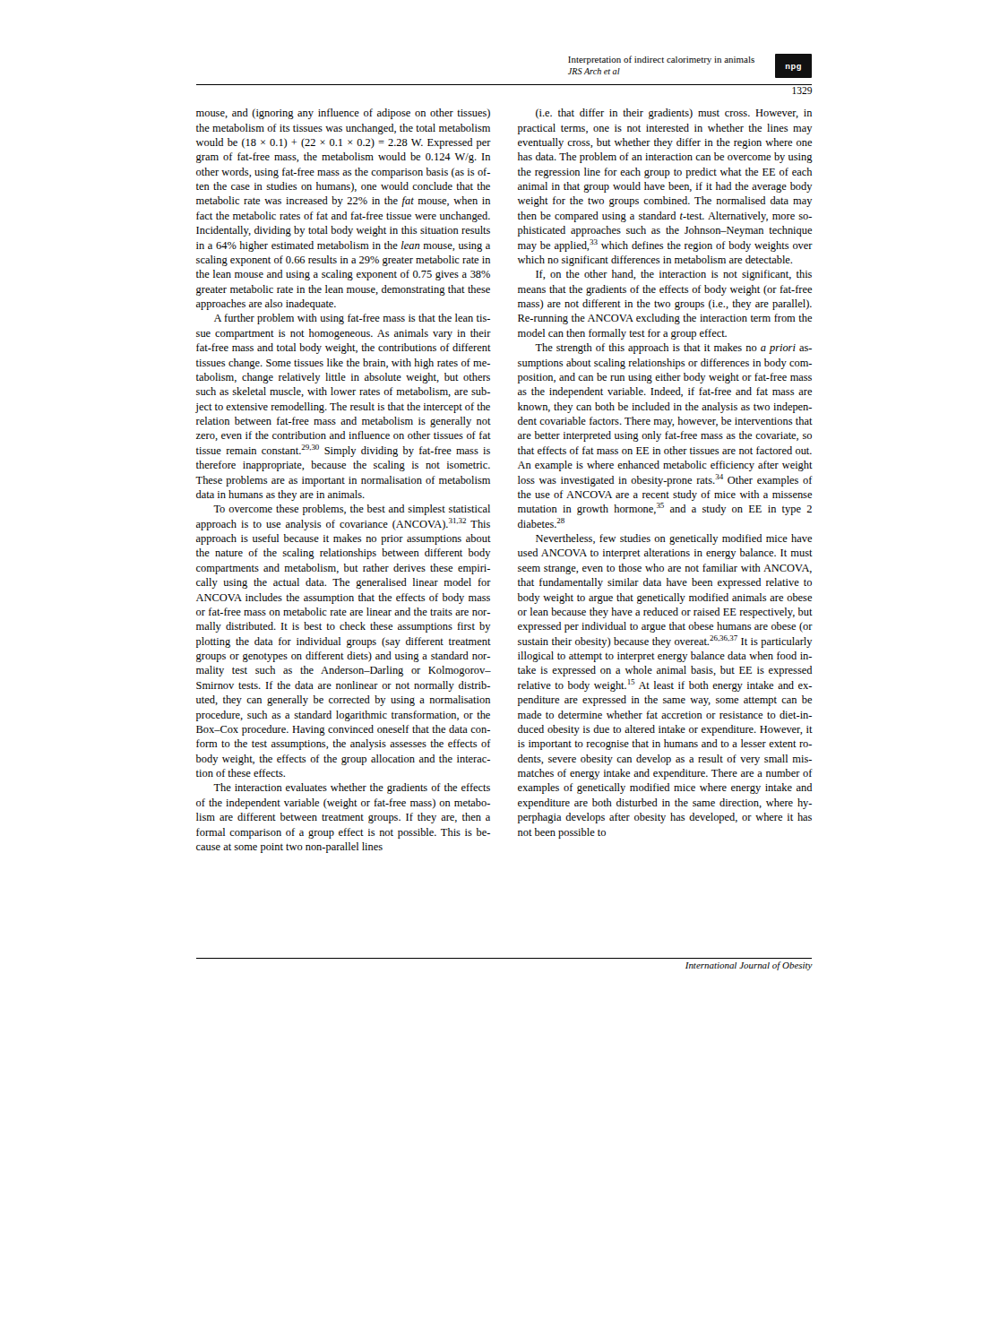Interpretation of indirect calorimetry in animals
JRS Arch et al
npg
1329
mouse, and (ignoring any influence of adipose on other tissues) the metabolism of its tissues was unchanged, the total metabolism would be (18 × 0.1) + (22 × 0.1 × 0.2) = 2.28 W. Expressed per gram of fat-free mass, the metabolism would be 0.124 W/g. In other words, using fat-free mass as the comparison basis (as is often the case in studies on humans), one would conclude that the metabolic rate was increased by 22% in the fat mouse, when in fact the metabolic rates of fat and fat-free tissue were unchanged. Incidentally, dividing by total body weight in this situation results in a 64% higher estimated metabolism in the lean mouse, using a scaling exponent of 0.66 results in a 29% greater metabolic rate in the lean mouse and using a scaling exponent of 0.75 gives a 38% greater metabolic rate in the lean mouse, demonstrating that these approaches are also inadequate.
A further problem with using fat-free mass is that the lean tissue compartment is not homogeneous. As animals vary in their fat-free mass and total body weight, the contributions of different tissues change. Some tissues like the brain, with high rates of metabolism, change relatively little in absolute weight, but others such as skeletal muscle, with lower rates of metabolism, are subject to extensive remodelling. The result is that the intercept of the relation between fat-free mass and metabolism is generally not zero, even if the contribution and influence on other tissues of fat tissue remain constant.29,30 Simply dividing by fat-free mass is therefore inappropriate, because the scaling is not isometric. These problems are as important in normalisation of metabolism data in humans as they are in animals.
To overcome these problems, the best and simplest statistical approach is to use analysis of covariance (ANCOVA).31,32 This approach is useful because it makes no prior assumptions about the nature of the scaling relationships between different body compartments and metabolism, but rather derives these empirically using the actual data. The generalised linear model for ANCOVA includes the assumption that the effects of body mass or fat-free mass on metabolic rate are linear and the traits are normally distributed. It is best to check these assumptions first by plotting the data for individual groups (say different treatment groups or genotypes on different diets) and using a standard normality test such as the Anderson–Darling or Kolmogorov–Smirnov tests. If the data are nonlinear or not normally distributed, they can generally be corrected by using a normalisation procedure, such as a standard logarithmic transformation, or the Box–Cox procedure. Having convinced oneself that the data conform to the test assumptions, the analysis assesses the effects of body weight, the effects of the group allocation and the interaction of these effects.
The interaction evaluates whether the gradients of the effects of the independent variable (weight or fat-free mass) on metabolism are different between treatment groups. If they are, then a formal comparison of a group effect is not possible. This is because at some point two non-parallel lines
(i.e. that differ in their gradients) must cross. However, in practical terms, one is not interested in whether the lines may eventually cross, but whether they differ in the region where one has data. The problem of an interaction can be overcome by using the regression line for each group to predict what the EE of each animal in that group would have been, if it had the average body weight for the two groups combined. The normalised data may then be compared using a standard t-test. Alternatively, more sophisticated approaches such as the Johnson–Neyman technique may be applied,33 which defines the region of body weights over which no significant differences in metabolism are detectable.
If, on the other hand, the interaction is not significant, this means that the gradients of the effects of body weight (or fat-free mass) are not different in the two groups (i.e., they are parallel). Re-running the ANCOVA excluding the interaction term from the model can then formally test for a group effect.
The strength of this approach is that it makes no a priori assumptions about scaling relationships or differences in body composition, and can be run using either body weight or fat-free mass as the independent variable. Indeed, if fat-free and fat mass are known, they can both be included in the analysis as two independent covariable factors. There may, however, be interventions that are better interpreted using only fat-free mass as the covariate, so that effects of fat mass on EE in other tissues are not factored out. An example is where enhanced metabolic efficiency after weight loss was investigated in obesity-prone rats.34 Other examples of the use of ANCOVA are a recent study of mice with a missense mutation in growth hormone,35 and a study on EE in type 2 diabetes.28
Nevertheless, few studies on genetically modified mice have used ANCOVA to interpret alterations in energy balance. It must seem strange, even to those who are not familiar with ANCOVA, that fundamentally similar data have been expressed relative to body weight to argue that genetically modified animals are obese or lean because they have a reduced or raised EE respectively, but expressed per individual to argue that obese humans are obese (or sustain their obesity) because they overeat.26,36,37 It is particularly illogical to attempt to interpret energy balance data when food intake is expressed on a whole animal basis, but EE is expressed relative to body weight.15 At least if both energy intake and expenditure are expressed in the same way, some attempt can be made to determine whether fat accretion or resistance to diet-induced obesity is due to altered intake or expenditure. However, it is important to recognise that in humans and to a lesser extent rodents, severe obesity can develop as a result of very small mismatches of energy intake and expenditure. There are a number of examples of genetically modified mice where energy intake and expenditure are both disturbed in the same direction, where hyperphagia develops after obesity has developed, or where it has not been possible to
International Journal of Obesity